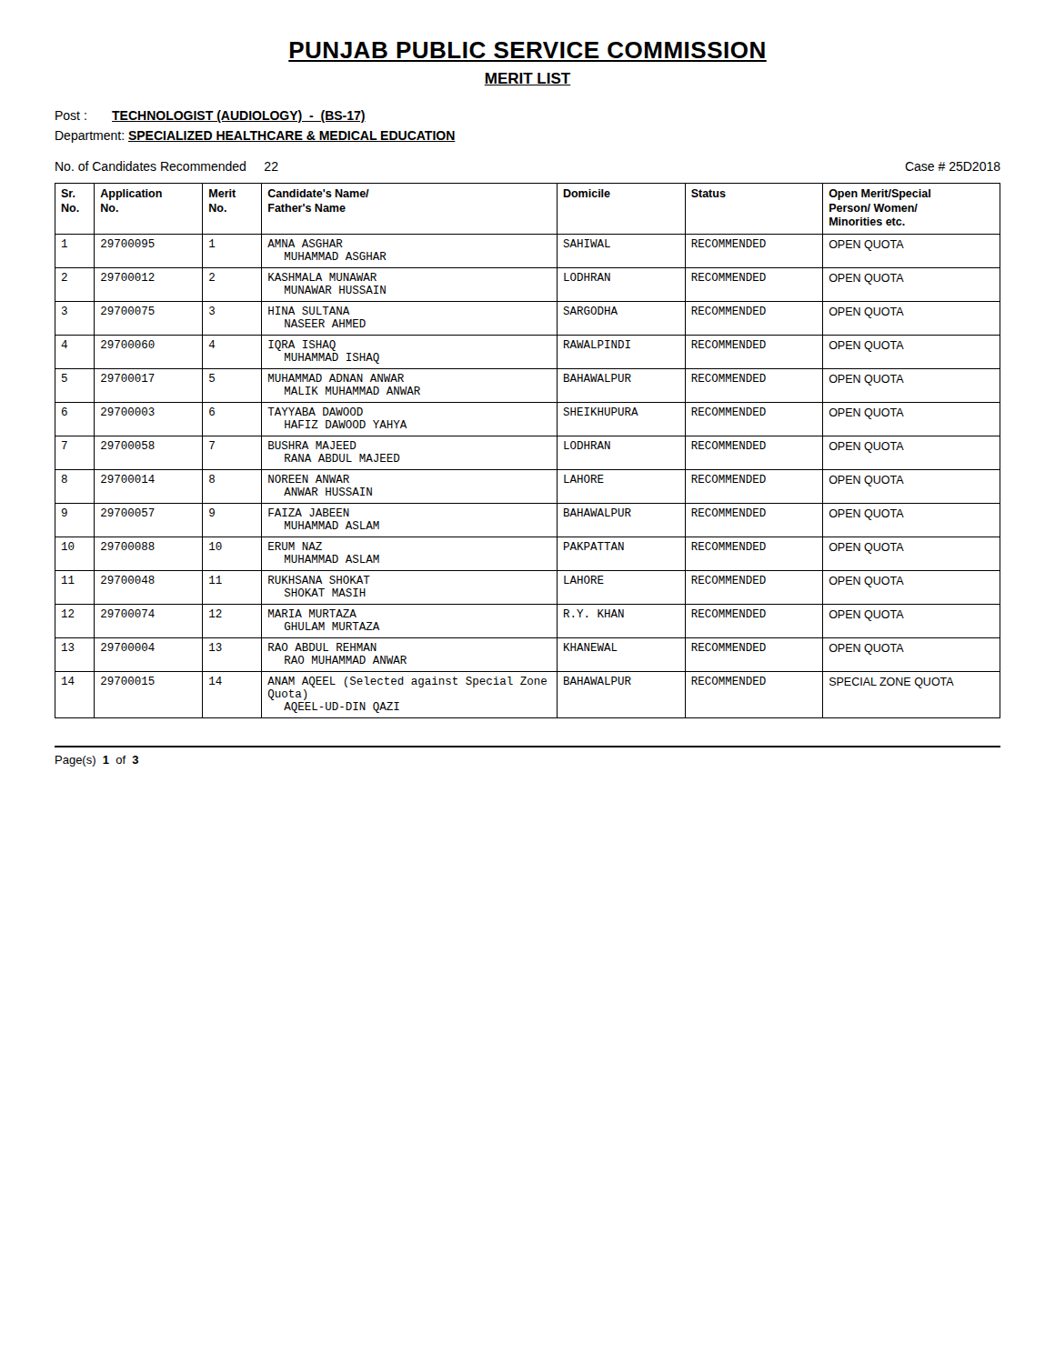PUNJAB PUBLIC SERVICE COMMISSION
MERIT LIST
Post : TECHNOLOGIST (AUDIOLOGY) - (BS-17)
Department: SPECIALIZED HEALTHCARE & MEDICAL EDUCATION
No. of Candidates Recommended 22 Case # 25D2018
| Sr. No. | Application No. | Merit No. | Candidate's Name/ Father's Name | Domicile | Status | Open Merit/Special Person/ Women/ Minorities etc. |
| --- | --- | --- | --- | --- | --- | --- |
| 1 | 29700095 | 1 | AMNA ASGHAR MUHAMMAD ASGHAR | SAHIWAL | RECOMMENDED | OPEN QUOTA |
| 2 | 29700012 | 2 | KASHMALA MUNAWAR MUNAWAR HUSSAIN | LODHRAN | RECOMMENDED | OPEN QUOTA |
| 3 | 29700075 | 3 | HINA SULTANA NASEER AHMED | SARGODHA | RECOMMENDED | OPEN QUOTA |
| 4 | 29700060 | 4 | IQRA ISHAQ MUHAMMAD ISHAQ | RAWALPINDI | RECOMMENDED | OPEN QUOTA |
| 5 | 29700017 | 5 | MUHAMMAD ADNAN ANWAR MALIK MUHAMMAD ANWAR | BAHAWALPUR | RECOMMENDED | OPEN QUOTA |
| 6 | 29700003 | 6 | TAYYABA DAWOOD HAFIZ DAWOOD YAHYA | SHEIKHUPURA | RECOMMENDED | OPEN QUOTA |
| 7 | 29700058 | 7 | BUSHRA MAJEED RANA ABDUL MAJEED | LODHRAN | RECOMMENDED | OPEN QUOTA |
| 8 | 29700014 | 8 | NOREEN ANWAR ANWAR HUSSAIN | LAHORE | RECOMMENDED | OPEN QUOTA |
| 9 | 29700057 | 9 | FAIZA JABEEN MUHAMMAD ASLAM | BAHAWALPUR | RECOMMENDED | OPEN QUOTA |
| 10 | 29700088 | 10 | ERUM NAZ MUHAMMAD ASLAM | PAKPATTAN | RECOMMENDED | OPEN QUOTA |
| 11 | 29700048 | 11 | RUKHSANA SHOKAT SHOKAT MASIH | LAHORE | RECOMMENDED | OPEN QUOTA |
| 12 | 29700074 | 12 | MARIA MURTAZA GHULAM MURTAZA | R.Y. KHAN | RECOMMENDED | OPEN QUOTA |
| 13 | 29700004 | 13 | RAO ABDUL REHMAN RAO MUHAMMAD ANWAR | KHANEWAL | RECOMMENDED | OPEN QUOTA |
| 14 | 29700015 | 14 | ANAM AQEEL (Selected against Special Zone Quota) AQEEL-UD-DIN QAZI | BAHAWALPUR | RECOMMENDED | SPECIAL ZONE QUOTA |
Page(s) 1 of 3